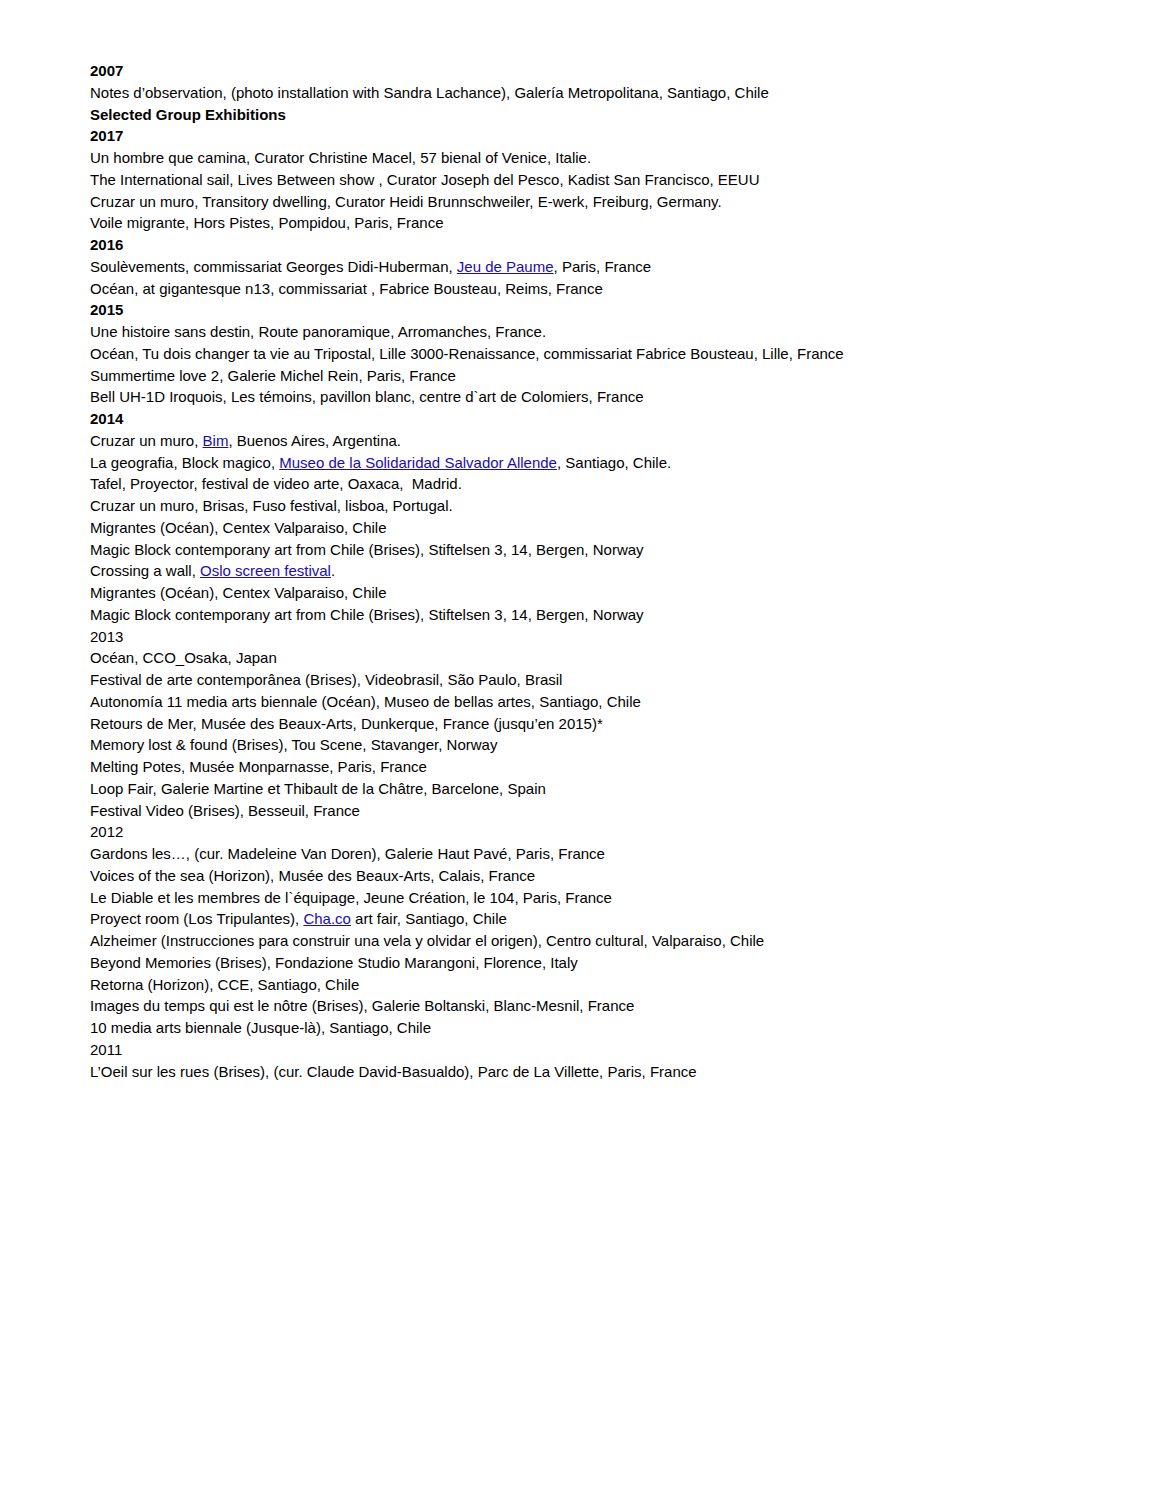2007
Notes d’observation, (photo installation with Sandra Lachance), Galería Metropolitana, Santiago, Chile
Selected Group Exhibitions
2017
Un hombre que camina, Curator Christine Macel, 57 bienal of Venice, Italie.
The International sail, Lives Between show , Curator Joseph del Pesco, Kadist San Francisco, EEUU
Cruzar un muro, Transitory dwelling, Curator Heidi Brunnschweiler, E-werk, Freiburg, Germany.
Voile migrante, Hors Pistes, Pompidou, Paris, France
2016
Soulèvements, commissariat Georges Didi-Huberman, Jeu de Paume, Paris, France
Océan, at gigantesque n13, commissariat , Fabrice Bousteau, Reims, France
2015
Une histoire sans destin, Route panoramique, Arromanches, France.
Océan, Tu dois changer ta vie au Tripostal, Lille 3000-Renaissance, commissariat Fabrice Bousteau, Lille, France
Summertime love 2, Galerie Michel Rein, Paris, France
Bell UH-1D Iroquois, Les témoins, pavillon blanc, centre d`art de Colomiers, France
2014
Cruzar un muro, Bim, Buenos Aires, Argentina.
La geografia, Block magico, Museo de la Solidaridad Salvador Allende, Santiago, Chile.
Tafel, Proyector, festival de video arte, Oaxaca, Madrid.
Cruzar un muro, Brisas, Fuso festival, lisboa, Portugal.
Migrantes (Océan), Centex Valparaiso, Chile
Magic Block contemporany art from Chile (Brises), Stiftelsen 3, 14, Bergen, Norway
Crossing a wall, Oslo screen festival.
Migrantes (Océan), Centex Valparaiso, Chile
Magic Block contemporany art from Chile (Brises), Stiftelsen 3, 14, Bergen, Norway
2013
Océan, CCO_Osaka, Japan
Festival de arte contemporânea (Brises), Videobrasil, São Paulo, Brasil
Autonomía 11 media arts biennale (Océan), Museo de bellas artes, Santiago, Chile
Retours de Mer, Musée des Beaux-Arts, Dunkerque, France (jusqu’en 2015)*
Memory lost & found (Brises), Tou Scene, Stavanger, Norway
Melting Potes, Musée Monparnasse, Paris, France
Loop Fair, Galerie Martine et Thibault de la Châtre, Barcelone, Spain
Festival Video (Brises), Besseuil, France
2012
Gardons les…, (cur. Madeleine Van Doren), Galerie Haut Pavé, Paris, France
Voices of the sea (Horizon), Musée des Beaux-Arts, Calais, France
Le Diable et les membres de l`équipage, Jeune Création, le 104, Paris, France
Proyect room (Los Tripulantes), Cha.co art fair, Santiago, Chile
Alzheimer (Instrucciones para construir una vela y olvidar el origen), Centro cultural, Valparaiso, Chile
Beyond Memories (Brises), Fondazione Studio Marangoni, Florence, Italy
Retorna (Horizon), CCE, Santiago, Chile
Images du temps qui est le nôtre (Brises), Galerie Boltanski, Blanc-Mesnil, France
10 media arts biennale (Jusque-là), Santiago, Chile
2011
L’Oeil sur les rues (Brises), (cur. Claude David-Basualdo), Parc de La Villette, Paris, France